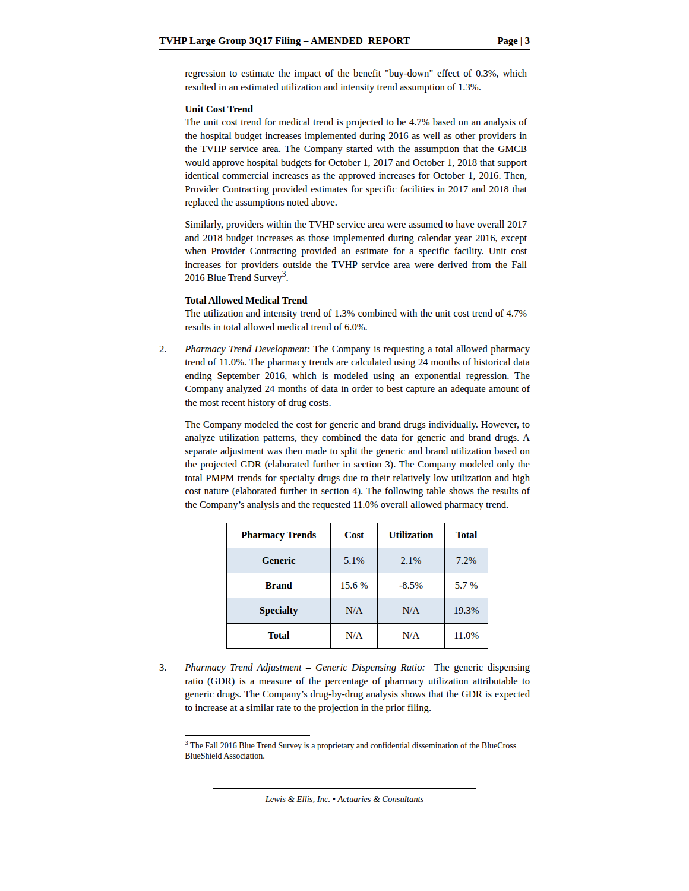TVHP Large Group 3Q17 Filing – AMENDED REPORT Page | 3
regression to estimate the impact of the benefit "buy-down" effect of 0.3%, which resulted in an estimated utilization and intensity trend assumption of 1.3%.
Unit Cost Trend
The unit cost trend for medical trend is projected to be 4.7% based on an analysis of the hospital budget increases implemented during 2016 as well as other providers in the TVHP service area. The Company started with the assumption that the GMCB would approve hospital budgets for October 1, 2017 and October 1, 2018 that support identical commercial increases as the approved increases for October 1, 2016. Then, Provider Contracting provided estimates for specific facilities in 2017 and 2018 that replaced the assumptions noted above.
Similarly, providers within the TVHP service area were assumed to have overall 2017 and 2018 budget increases as those implemented during calendar year 2016, except when Provider Contracting provided an estimate for a specific facility. Unit cost increases for providers outside the TVHP service area were derived from the Fall 2016 Blue Trend Survey3.
Total Allowed Medical Trend
The utilization and intensity trend of 1.3% combined with the unit cost trend of 4.7% results in total allowed medical trend of 6.0%.
2.
Pharmacy Trend Development: The Company is requesting a total allowed pharmacy trend of 11.0%. The pharmacy trends are calculated using 24 months of historical data ending September 2016, which is modeled using an exponential regression. The Company analyzed 24 months of data in order to best capture an adequate amount of the most recent history of drug costs.
The Company modeled the cost for generic and brand drugs individually. However, to analyze utilization patterns, they combined the data for generic and brand drugs. A separate adjustment was then made to split the generic and brand utilization based on the projected GDR (elaborated further in section 3). The Company modeled only the total PMPM trends for specialty drugs due to their relatively low utilization and high cost nature (elaborated further in section 4). The following table shows the results of the Company’s analysis and the requested 11.0% overall allowed pharmacy trend.
| Pharmacy Trends | Cost | Utilization | Total |
| --- | --- | --- | --- |
| Generic | 5.1% | 2.1% | 7.2% |
| Brand | 15.6 % | -8.5% | 5.7 % |
| Specialty | N/A | N/A | 19.3% |
| Total | N/A | N/A | 11.0% |
3.
Pharmacy Trend Adjustment – Generic Dispensing Ratio: The generic dispensing ratio (GDR) is a measure of the percentage of pharmacy utilization attributable to generic drugs. The Company’s drug-by-drug analysis shows that the GDR is expected to increase at a similar rate to the projection in the prior filing.
3 The Fall 2016 Blue Trend Survey is a proprietary and confidential dissemination of the BlueCross BlueShield Association.
Lewis & Ellis, Inc. • Actuaries & Consultants